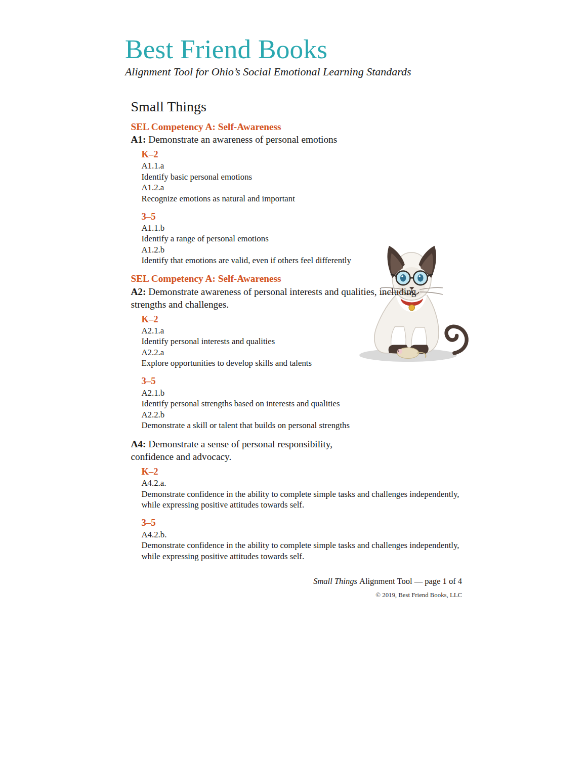Best Friend Books
Alignment Tool for Ohio’s Social Emotional Learning Standards
Small Things
SEL Competency A: Self-Awareness
A1: Demonstrate an awareness of personal emotions
K–2
A1.1.a
Identify basic personal emotions
A1.2.a
Recognize emotions as natural and important
3–5
A1.1.b
Identify a range of personal emotions
A1.2.b
Identify that emotions are valid, even if others feel differently
SEL Competency A: Self-Awareness
A2: Demonstrate awareness of personal interests and qualities, including strengths and challenges.
K–2
A2.1.a
Identify personal interests and qualities
A2.2.a
Explore opportunities to develop skills and talents
3–5
A2.1.b
Identify personal strengths based on interests and qualities
A2.2.b
Demonstrate a skill or talent that builds on personal strengths
A4: Demonstrate a sense of personal responsibility, confidence and advocacy.
K–2
A4.2.a.
Demonstrate confidence in the ability to complete simple tasks and challenges independently, while expressing positive attitudes towards self.
3–5
A4.2.b.
Demonstrate confidence in the ability to complete simple tasks and challenges independently, while expressing positive attitudes towards self.
Small Things Alignment Tool — page 1 of 4
© 2019, Best Friend Books, LLC